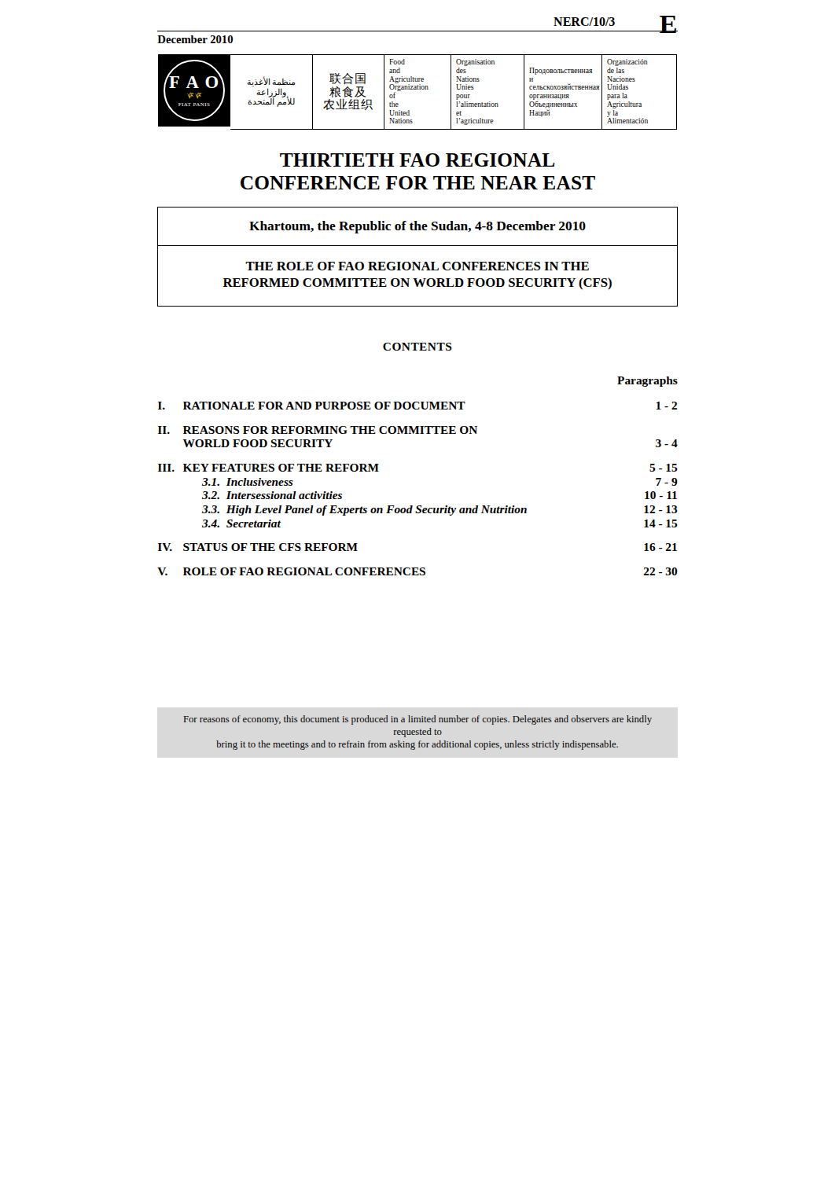E
NERC/10/3
December 2010
F A O
🌾🌾
Fiat Panis
منظمة الأغذية والزراعة للأمم المتحدة
联合国 粮食及 农业组织
Food
and
Agriculture
Organization
of
the
United
Nations
Organisation
des
Nations
Unies
pour
l’alimentation
et
l’agriculture
Продовольственная и
сельскохозяйственная
организация
Объединенных
Наций
Organización
de las
Naciones
Unidas
para la
Agricultura
y la
Alimentación
THIRTIETH FAO REGIONAL
CONFERENCE FOR THE NEAR EAST
Khartoum, the Republic of the Sudan, 4-8 December 2010
THE ROLE OF FAO REGIONAL CONFERENCES IN THE
REFORMED COMMITTEE ON WORLD FOOD SECURITY (CFS)
CONTENTS
| Paragraphs |
| I. | RATIONALE FOR AND PURPOSE OF DOCUMENT | 1 - 2 |
| II. | REASONS FOR REFORMING THE COMMITTEE ON WORLD FOOD SECURITY | 3 - 4 |
| III. | KEY FEATURES OF THE REFORM | 5 - 15 |
| | 3.1. Inclusiveness | 7 - 9 |
| | 3.2. Intersessional activities | 10 - 11 |
| | 3.3. High Level Panel of Experts on Food Security and Nutrition | 12 - 13 |
| | 3.4. Secretariat | 14 - 15 |
| IV. | STATUS OF THE CFS REFORM | 16 - 21 |
| V. | ROLE OF FAO REGIONAL CONFERENCES | 22 - 30 |
For reasons of economy, this document is produced in a limited number of copies. Delegates and observers are kindly requested to
bring it to the meetings and to refrain from asking for additional copies, unless strictly indispensable.